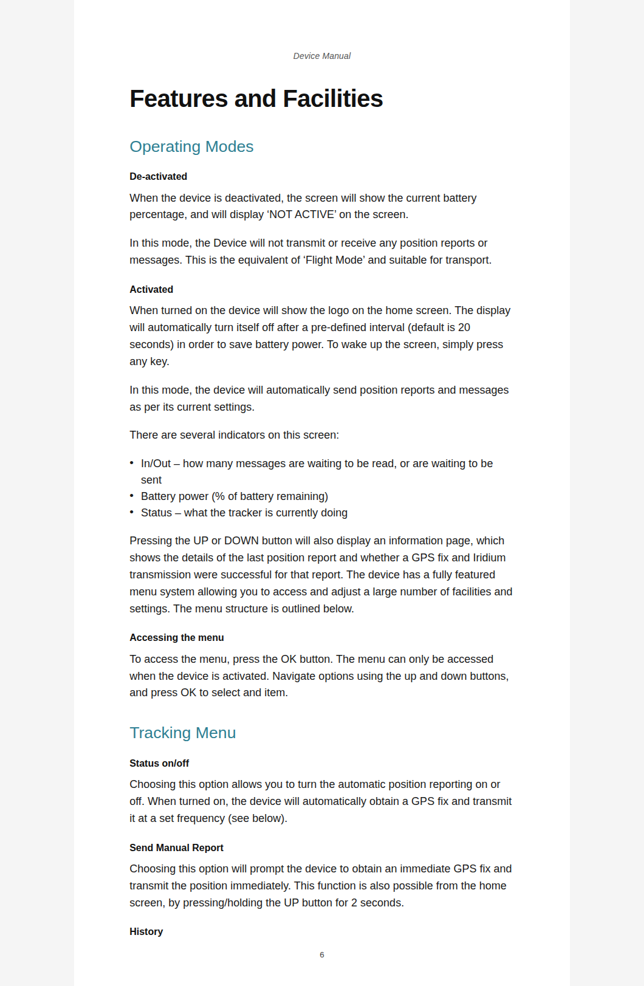Device Manual
Features and Facilities
Operating Modes
De-activated
When the device is deactivated, the screen will show the current battery percentage, and will display ‘NOT ACTIVE’ on the screen.
In this mode, the Device will not transmit or receive any position reports or messages. This is the equivalent of ‘Flight Mode’ and suitable for transport.
Activated
When turned on the device will show the logo on the home screen. The display will automatically turn itself off after a pre-defined interval (default is 20 seconds) in order to save battery power. To wake up the screen, simply press any key.
In this mode, the device will automatically send position reports and messages as per its current settings.
There are several indicators on this screen:
In/Out – how many messages are waiting to be read, or are waiting to be sent
Battery power (% of battery remaining)
Status – what the tracker is currently doing
Pressing the UP or DOWN button will also display an information page, which shows the details of the last position report and whether a GPS fix and Iridium transmission were successful for that report. The device has a fully featured menu system allowing you to access and adjust a large number of facilities and settings. The menu structure is outlined below.
Accessing the menu
To access the menu, press the OK button. The menu can only be accessed when the device is activated. Navigate options using the up and down buttons, and press OK to select and item.
Tracking Menu
Status on/off
Choosing this option allows you to turn the automatic position reporting on or off. When turned on, the device will automatically obtain a GPS fix and transmit it at a set frequency (see below).
Send Manual Report
Choosing this option will prompt the device to obtain an immediate GPS fix and transmit the position immediately. This function is also possible from the home screen, by pressing/holding the UP button for 2 seconds.
History
6